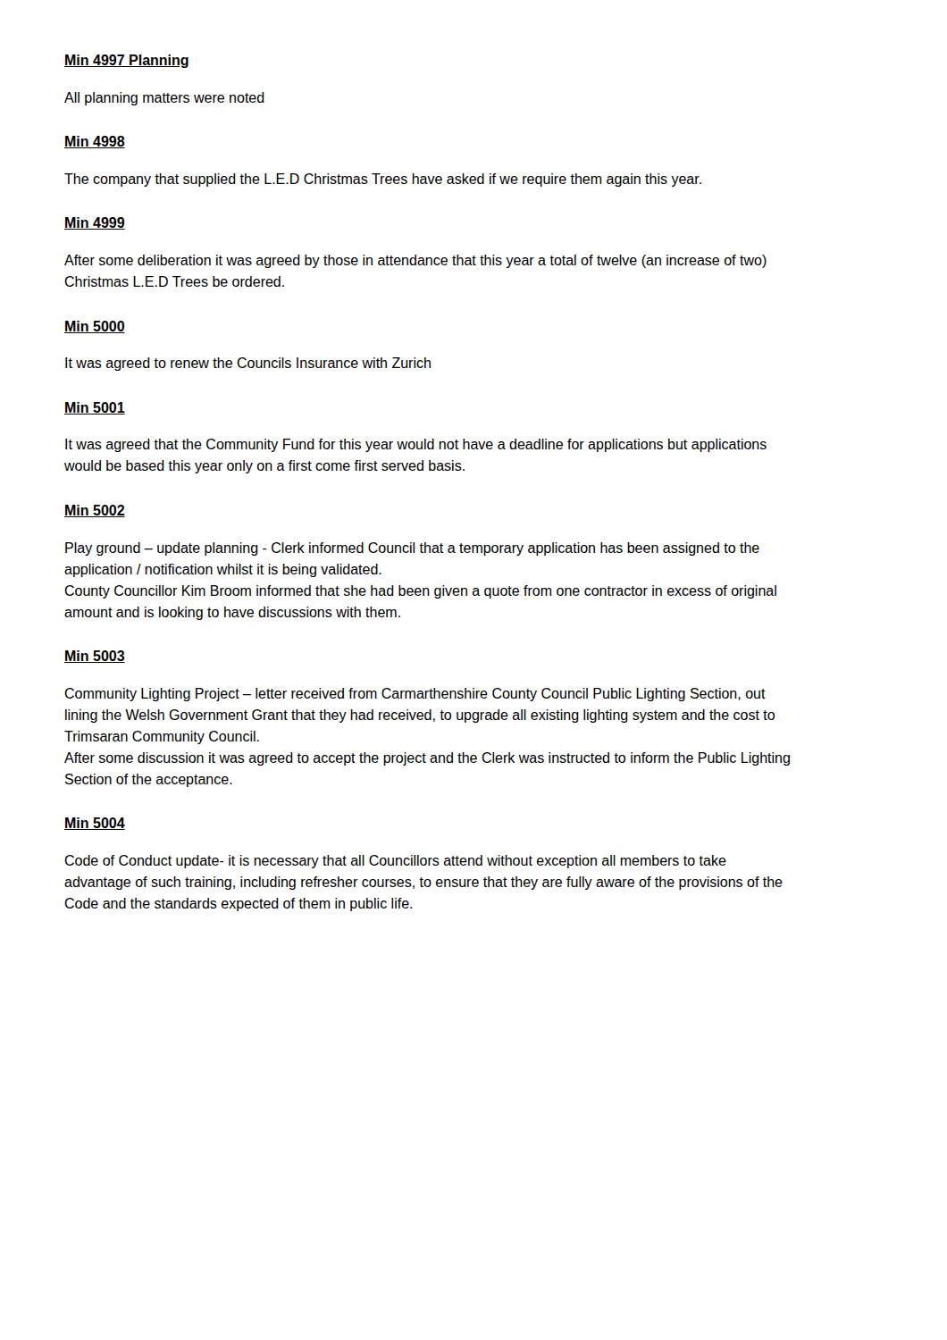Min 4997 Planning
All planning matters were noted
Min 4998
The company that supplied the L.E.D Christmas Trees have asked if we require them again this year.
Min 4999
After some deliberation it was agreed by those in attendance that this year a total of twelve (an increase of two) Christmas L.E.D Trees be ordered.
Min 5000
It was agreed to renew the Councils Insurance with Zurich
Min 5001
It was agreed that the Community Fund for this year would not have a deadline for applications but applications would be based this year only on a first come first served basis.
Min 5002
Play ground – update planning - Clerk informed Council that a temporary application has been assigned to the application / notification whilst it is being validated.
County Councillor Kim Broom informed that she had been given a quote from one contractor in excess of original amount and is looking to have discussions with them.
Min 5003
Community Lighting Project – letter received from Carmarthenshire County Council Public Lighting Section, out lining the Welsh Government Grant that they had received, to upgrade all existing lighting system and the cost to Trimsaran Community Council.
After some discussion it was agreed to accept the project and the Clerk was instructed to inform the Public Lighting Section of the acceptance.
Min 5004
Code of Conduct update- it is necessary that all Councillors attend without exception all members to take advantage of such training, including refresher courses, to ensure that they are fully aware of the provisions of the Code and the standards expected of them in public life.